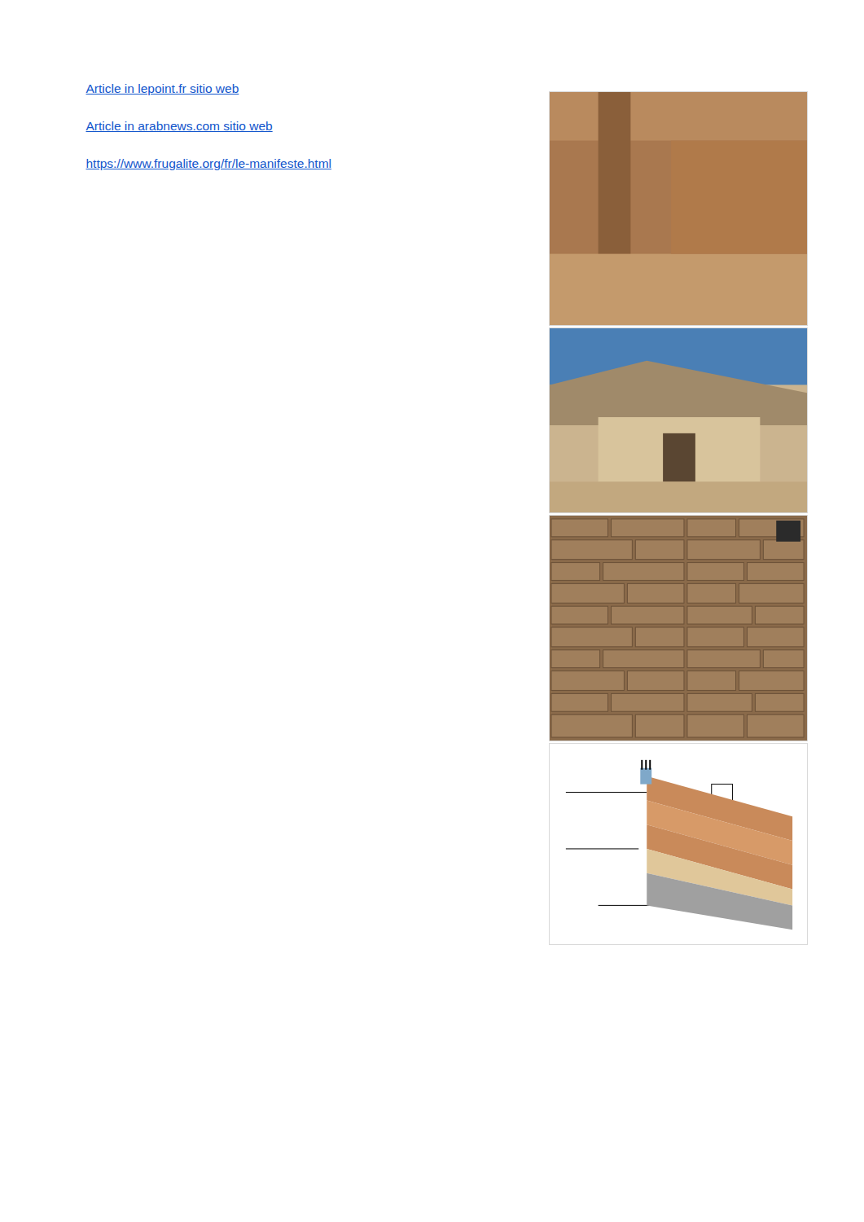Article in lepoint.fr sitio web
Article in arabnews.com sitio web
https://www.frugalite.org/fr/le-manifeste.html